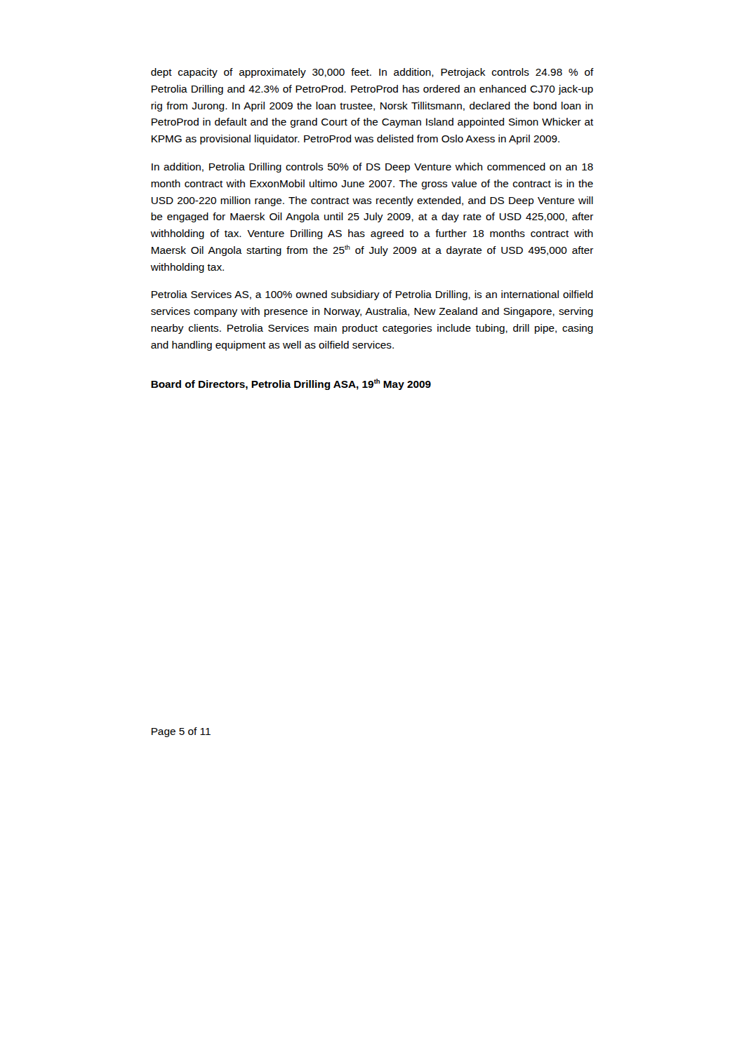dept capacity of approximately 30,000 feet. In addition, Petrojack controls 24.98 % of Petrolia Drilling and 42.3% of PetroProd. PetroProd has ordered an enhanced CJ70 jack-up rig from Jurong. In April 2009 the loan trustee, Norsk Tillitsmann, declared the bond loan in PetroProd in default and the grand Court of the Cayman Island appointed Simon Whicker at KPMG as provisional liquidator. PetroProd was delisted from Oslo Axess in April 2009.
In addition, Petrolia Drilling controls 50% of DS Deep Venture which commenced on an 18 month contract with ExxonMobil ultimo June 2007. The gross value of the contract is in the USD 200-220 million range. The contract was recently extended, and DS Deep Venture will be engaged for Maersk Oil Angola until 25 July 2009, at a day rate of USD 425,000, after withholding of tax. Venture Drilling AS has agreed to a further 18 months contract with Maersk Oil Angola starting from the 25th of July 2009 at a dayrate of USD 495,000 after withholding tax.
Petrolia Services AS, a 100% owned subsidiary of Petrolia Drilling, is an international oilfield services company with presence in Norway, Australia, New Zealand and Singapore, serving nearby clients. Petrolia Services main product categories include tubing, drill pipe, casing and handling equipment as well as oilfield services.
Board of Directors, Petrolia Drilling ASA, 19th May 2009
Page 5 of 11